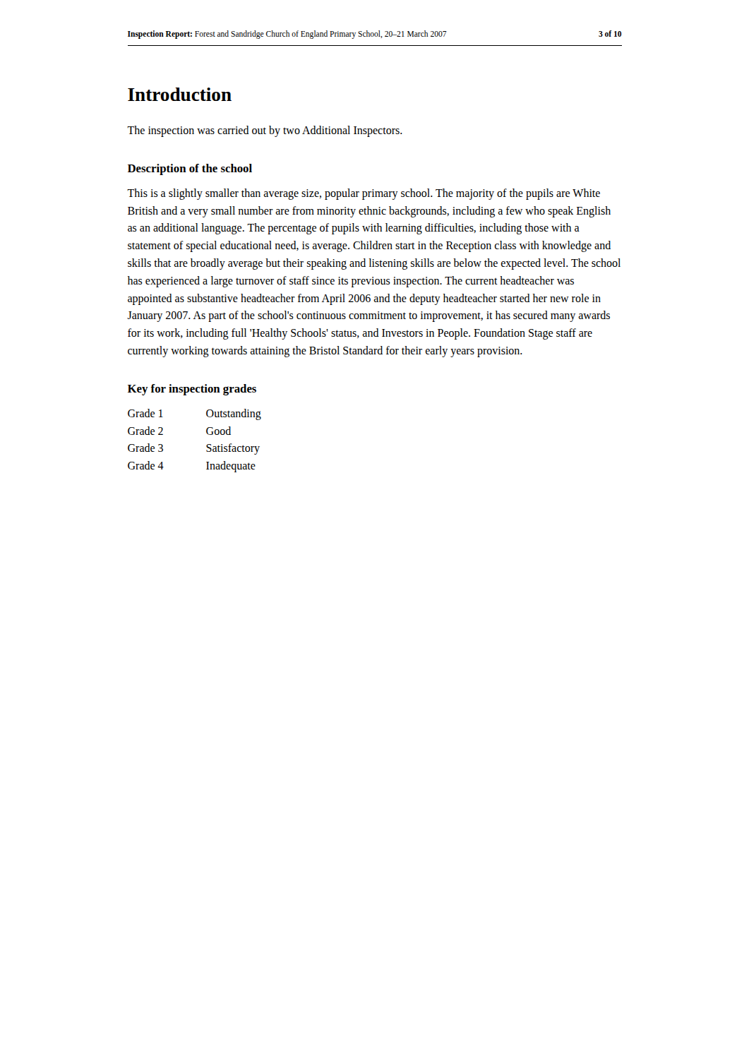Inspection Report: Forest and Sandridge Church of England Primary School, 20–21 March 2007
3 of 10
Introduction
The inspection was carried out by two Additional Inspectors.
Description of the school
This is a slightly smaller than average size, popular primary school. The majority of the pupils are White British and a very small number are from minority ethnic backgrounds, including a few who speak English as an additional language. The percentage of pupils with learning difficulties, including those with a statement of special educational need, is average. Children start in the Reception class with knowledge and skills that are broadly average but their speaking and listening skills are below the expected level. The school has experienced a large turnover of staff since its previous inspection. The current headteacher was appointed as substantive headteacher from April 2006 and the deputy headteacher started her new role in January 2007. As part of the school's continuous commitment to improvement, it has secured many awards for its work, including full 'Healthy Schools' status, and Investors in People. Foundation Stage staff are currently working towards attaining the Bristol Standard for their early years provision.
Key for inspection grades
| Grade 1 | Outstanding |
| Grade 2 | Good |
| Grade 3 | Satisfactory |
| Grade 4 | Inadequate |